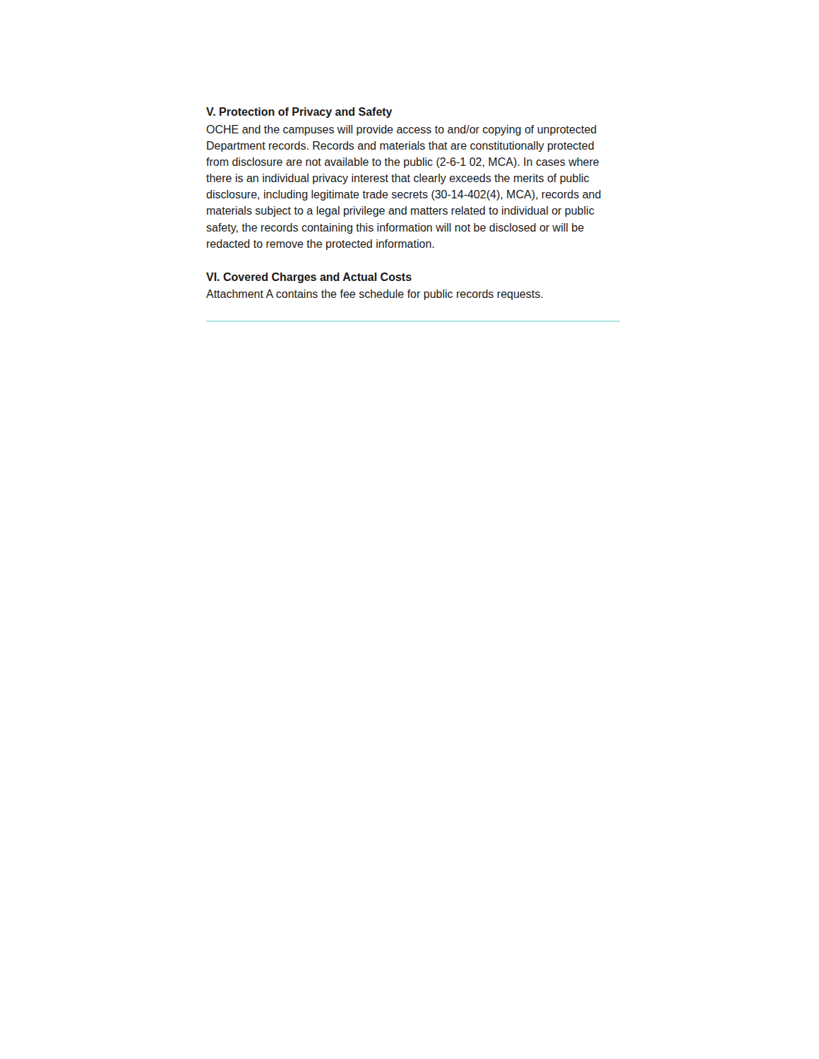V. Protection of Privacy and Safety
OCHE and the campuses will provide access to and/or copying of unprotected Department records. Records and materials that are constitutionally protected from disclosure are not available to the public (2-6-1 02, MCA). In cases where there is an individual privacy interest that clearly exceeds the merits of public disclosure, including legitimate trade secrets (30-14-402(4), MCA), records and materials subject to a legal privilege and matters related to individual or public safety, the records containing this information will not be disclosed or will be redacted to remove the protected information.
VI. Covered Charges and Actual Costs
Attachment A contains the fee schedule for public records requests.